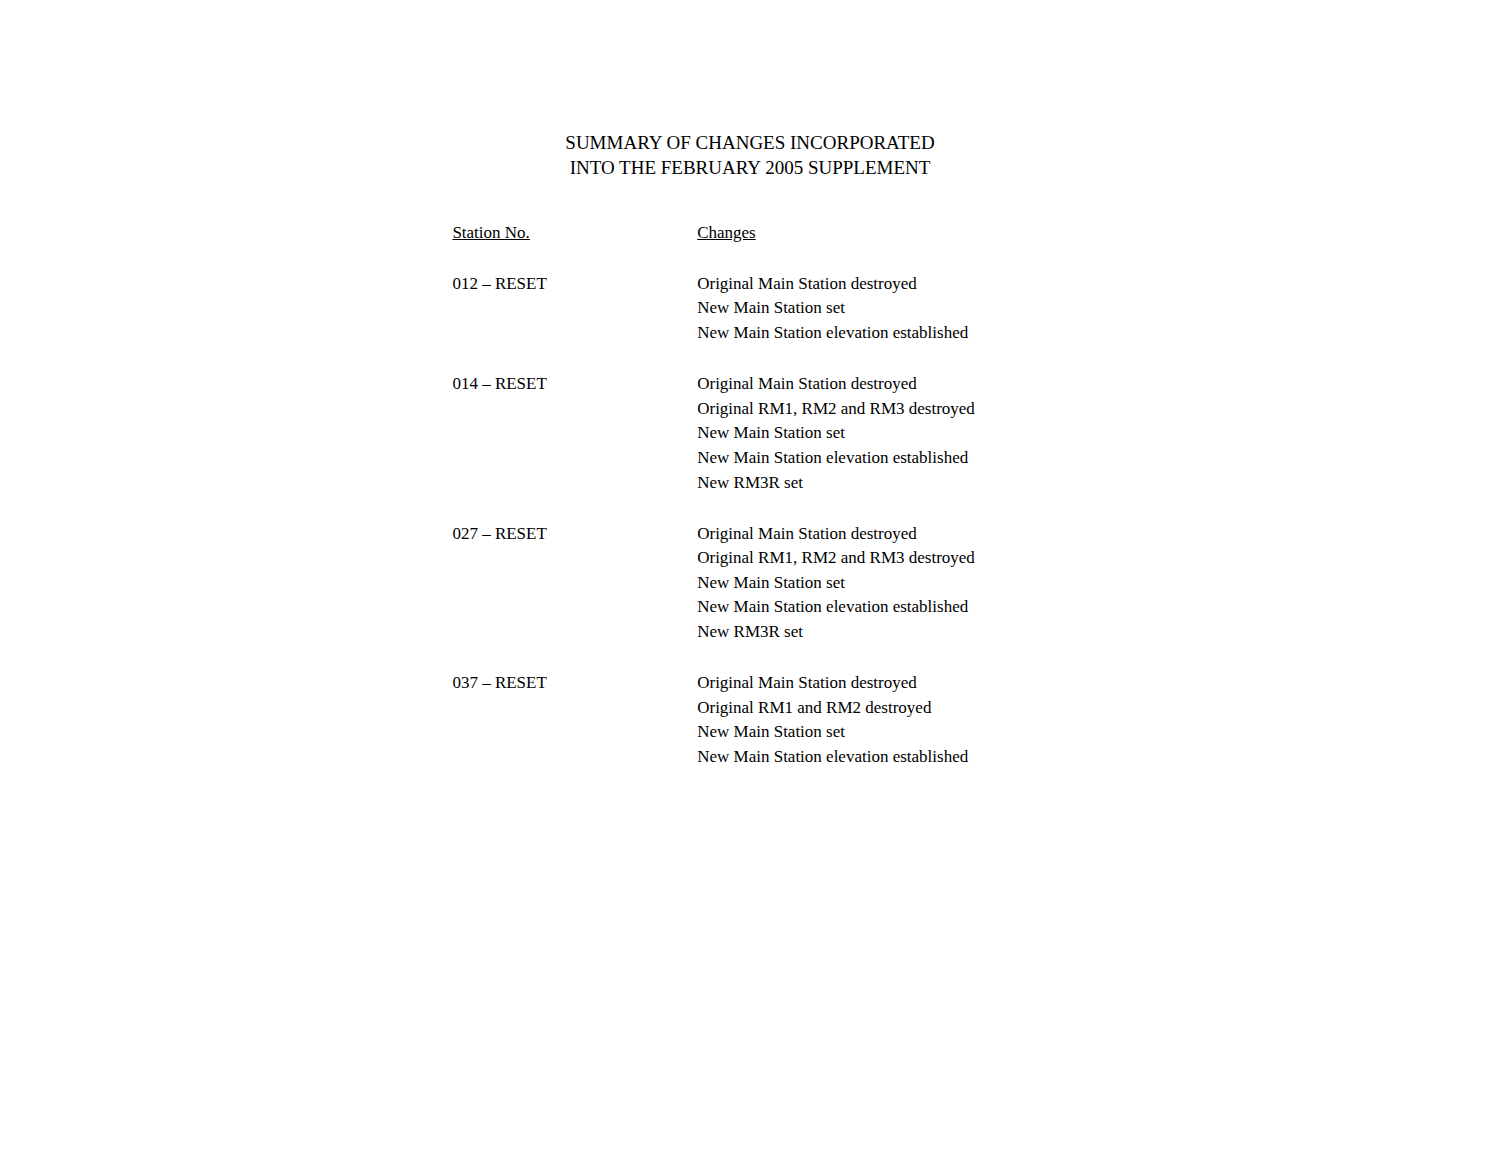SUMMARY OF CHANGES INCORPORATED
INTO THE FEBRUARY 2005 SUPPLEMENT
| Station No. | Changes |
| --- | --- |
| 012 – RESET | Original Main Station destroyed New Main Station set New Main Station elevation established |
| 014 – RESET | Original Main Station destroyed Original RM1, RM2 and RM3 destroyed New Main Station set New Main Station elevation established New RM3R set |
| 027 – RESET | Original Main Station destroyed Original RM1, RM2 and RM3 destroyed New Main Station set New Main Station elevation established New RM3R set |
| 037 – RESET | Original Main Station destroyed Original RM1 and RM2 destroyed New Main Station set New Main Station elevation established |